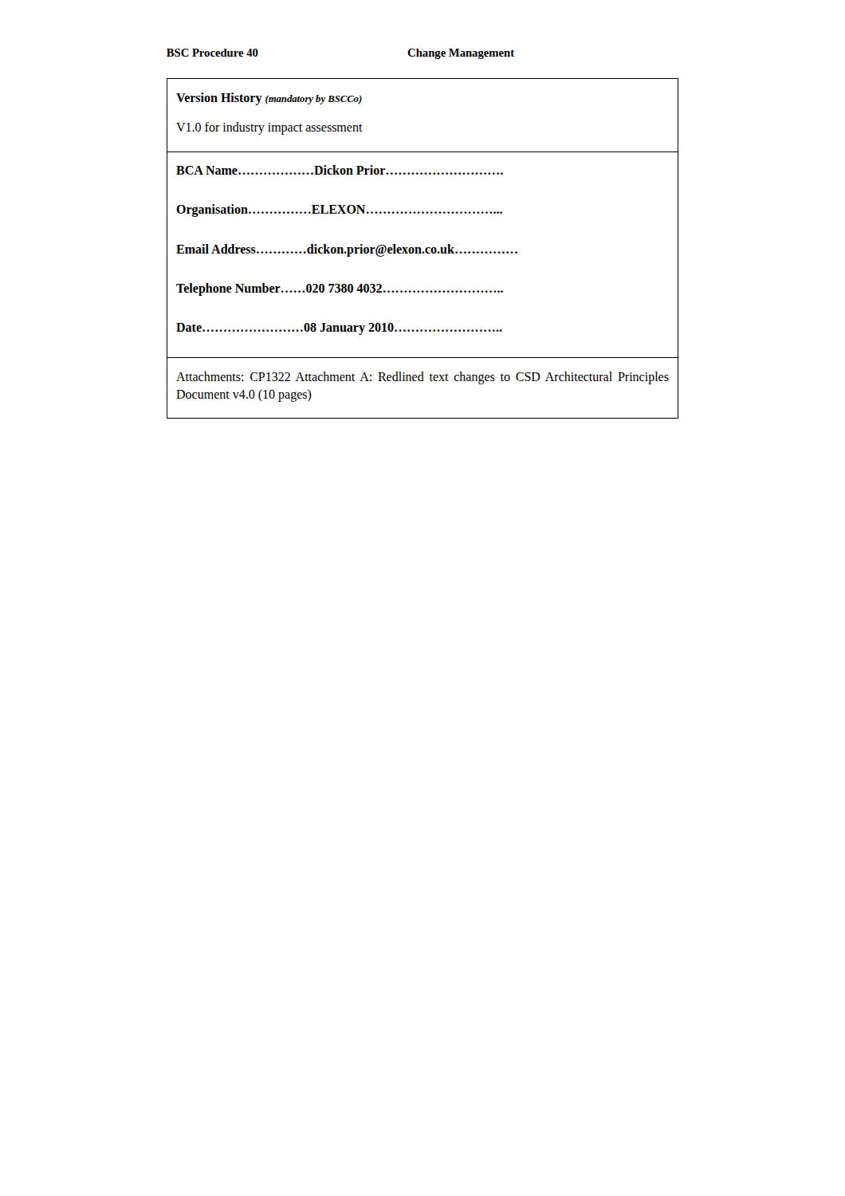BSC Procedure 40
Change Management
| Version History (mandatory by BSCCo) V1.0 for industry impact assessment |
| BCA Name………………Dickon Prior………………………. Organisation……………ELEXON…………………………... Email Address…………dickon.prior@elexon.co.uk…………… Telephone Number……020 7380 4032……………………….. Date……………………08 January 2010…………………….. |
| Attachments: CP1322 Attachment A: Redlined text changes to CSD Architectural Principles Document v4.0 (10 pages) |